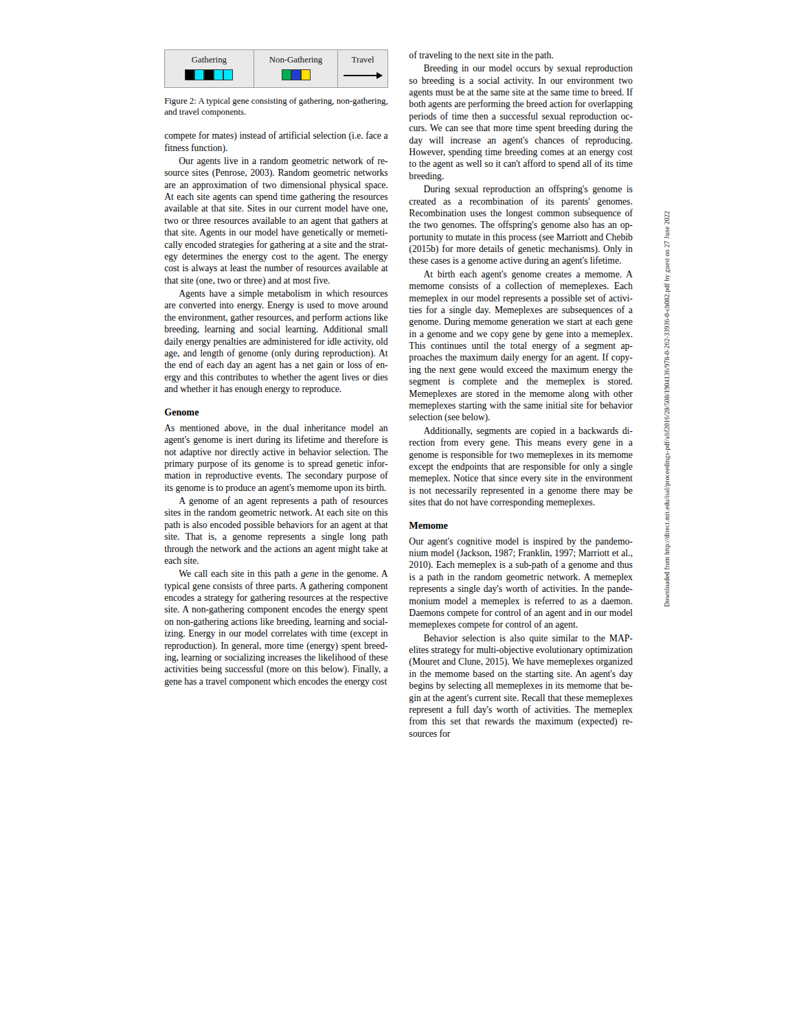Downloaded from http://direct.mit.edu/isal/proceedings-pdf/alif2016/28/508/1904136/978-0-262-33936-0-ch082.pdf by guest on 27 June 2022
Gathering
Non-Gathering
Travel
Figure 2: A typical gene consisting of gathering, non-gathering, and travel components.
compete for mates) instead of artificial selection (i.e. face a fitness function).
Our agents live in a random geometric network of resource sites (Penrose, 2003). Random geometric networks are an approximation of two dimensional physical space. At each site agents can spend time gathering the resources available at that site. Sites in our current model have one, two or three resources available to an agent that gathers at that site. Agents in our model have genetically or memetically encoded strategies for gathering at a site and the strategy determines the energy cost to the agent. The energy cost is always at least the number of resources available at that site (one, two or three) and at most five.
Agents have a simple metabolism in which resources are converted into energy. Energy is used to move around the environment, gather resources, and perform actions like breeding, learning and social learning. Additional small daily energy penalties are administered for idle activity, old age, and length of genome (only during reproduction). At the end of each day an agent has a net gain or loss of energy and this contributes to whether the agent lives or dies and whether it has enough energy to reproduce.
Genome
As mentioned above, in the dual inheritance model an agent's genome is inert during its lifetime and therefore is not adaptive nor directly active in behavior selection. The primary purpose of its genome is to spread genetic information in reproductive events. The secondary purpose of its genome is to produce an agent's memome upon its birth.
A genome of an agent represents a path of resources sites in the random geometric network. At each site on this path is also encoded possible behaviors for an agent at that site. That is, a genome represents a single long path through the network and the actions an agent might take at each site.
We call each site in this path a gene in the genome. A typical gene consists of three parts. A gathering component encodes a strategy for gathering resources at the respective site. A non-gathering component encodes the energy spent on non-gathering actions like breeding, learning and socializing. Energy in our model correlates with time (except in reproduction). In general, more time (energy) spent breeding, learning or socializing increases the likelihood of these activities being successful (more on this below). Finally, a gene has a travel component which encodes the energy cost
of traveling to the next site in the path.
Breeding in our model occurs by sexual reproduction so breeding is a social activity. In our environment two agents must be at the same site at the same time to breed. If both agents are performing the breed action for overlapping periods of time then a successful sexual reproduction occurs. We can see that more time spent breeding during the day will increase an agent's chances of reproducing. However, spending time breeding comes at an energy cost to the agent as well so it can't afford to spend all of its time breeding.
During sexual reproduction an offspring's genome is created as a recombination of its parents' genomes. Recombination uses the longest common subsequence of the two genomes. The offspring's genome also has an opportunity to mutate in this process (see Marriott and Chebib (2015b) for more details of genetic mechanisms). Only in these cases is a genome active during an agent's lifetime.
At birth each agent's genome creates a memome. A memome consists of a collection of memeplexes. Each memeplex in our model represents a possible set of activities for a single day. Memeplexes are subsequences of a genome. During memome generation we start at each gene in a genome and we copy gene by gene into a memeplex. This continues until the total energy of a segment approaches the maximum daily energy for an agent. If copying the next gene would exceed the maximum energy the segment is complete and the memeplex is stored. Memeplexes are stored in the memome along with other memeplexes starting with the same initial site for behavior selection (see below).
Additionally, segments are copied in a backwards direction from every gene. This means every gene in a genome is responsible for two memeplexes in its memome except the endpoints that are responsible for only a single memeplex. Notice that since every site in the environment is not necessarily represented in a genome there may be sites that do not have corresponding memeplexes.
Memome
Our agent's cognitive model is inspired by the pandemonium model (Jackson, 1987; Franklin, 1997; Marriott et al., 2010). Each memeplex is a sub-path of a genome and thus is a path in the random geometric network. A memeplex represents a single day's worth of activities. In the pandemonium model a memeplex is referred to as a daemon. Daemons compete for control of an agent and in our model memeplexes compete for control of an agent.
Behavior selection is also quite similar to the MAP-elites strategy for multi-objective evolutionary optimization (Mouret and Clune, 2015). We have memeplexes organized in the memome based on the starting site. An agent's day begins by selecting all memeplexes in its memome that begin at the agent's current site. Recall that these memeplexes represent a full day's worth of activities. The memeplex from this set that rewards the maximum (expected) resources for